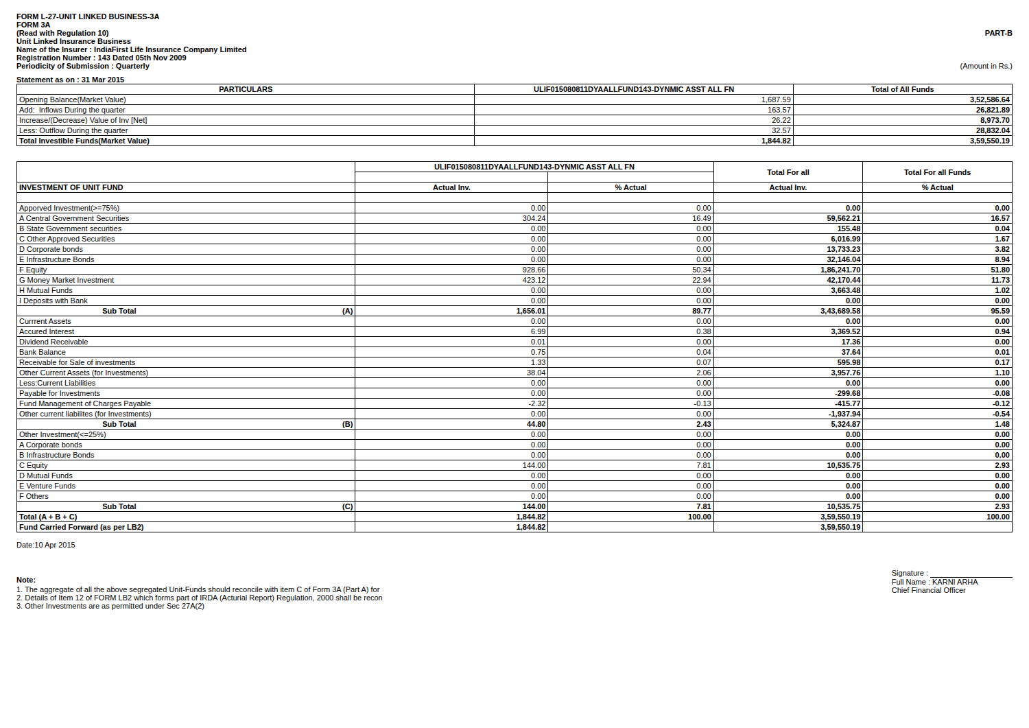FORM L-27-UNIT LINKED BUSINESS-3A
FORM 3A
(Read with Regulation 10)PART-B
Unit Linked Insurance Business
Name of the Insurer : IndiaFirst Life Insurance Company Limited
Registration Number : 143 Dated 05th Nov 2009
Periodicity of Submission : Quarterly(Amount in Rs.)
Statement as on : 31 Mar 2015
| PARTICULARS | ULIF015080811DYAALLFUND143-DYNMIC ASST ALL FN | Total of All Funds |
| --- | --- | --- |
| Opening Balance(Market Value) | 1,687.59 | 3,52,586.64 |
| Add: Inflows During the quarter | 163.57 | 26,821.89 |
| Increase/(Decrease) Value of Inv [Net] | 26.22 | 8,973.70 |
| Less: Outflow During the quarter | 32.57 | 28,832.04 |
| Total Investible Funds(Market Value) | 1,844.82 | 3,59,550.19 |
| | ULIF015080811DYAALLFUND143-DYNMIC ASST ALL FN | Total For all | Total For all Funds |
| --- | --- | --- | --- |
| INVESTMENT OF UNIT FUND | Actual Inv. | % Actual | Actual Inv. | % Actual |
| Apporved Investment(>=75%) | 0.00 | 0.00 | 0.00 | 0.00 |
| A Central Government Securities | 304.24 | 16.49 | 59,562.21 | 16.57 |
| B State Government securities | 0.00 | 0.00 | 155.48 | 0.04 |
| C Other Approved Securities | 0.00 | 0.00 | 6,016.99 | 1.67 |
| D Corporate bonds | 0.00 | 0.00 | 13,733.23 | 3.82 |
| E Infrastructure Bonds | 0.00 | 0.00 | 32,146.04 | 8.94 |
| F Equity | 928.66 | 50.34 | 1,86,241.70 | 51.80 |
| G Money Market Investment | 423.12 | 22.94 | 42,170.44 | 11.73 |
| H Mutual Funds | 0.00 | 0.00 | 3,663.48 | 1.02 |
| I Deposits with Bank | 0.00 | 0.00 | 0.00 | 0.00 |
| Sub Total (A) | 1,656.01 | 89.77 | 3,43,689.58 | 95.59 |
| Currrent Assets | 0.00 | 0.00 | 0.00 | 0.00 |
| Accured Interest | 6.99 | 0.38 | 3,369.52 | 0.94 |
| Dividend Receivable | 0.01 | 0.00 | 17.36 | 0.00 |
| Bank Balance | 0.75 | 0.04 | 37.64 | 0.01 |
| Receivable for Sale of investments | 1.33 | 0.07 | 595.98 | 0.17 |
| Other Current Assets (for Investments) | 38.04 | 2.06 | 3,957.76 | 1.10 |
| Less:Current Liabilities | 0.00 | 0.00 | 0.00 | 0.00 |
| Payable for Investments | 0.00 | 0.00 | -299.68 | -0.08 |
| Fund Management of Charges Payable | -2.32 | -0.13 | -415.77 | -0.12 |
| Other current liabilites (for Investments) | 0.00 | 0.00 | -1,937.94 | -0.54 |
| Sub Total (B) | 44.80 | 2.43 | 5,324.87 | 1.48 |
| Other Investment(<=25%) | 0.00 | 0.00 | 0.00 | 0.00 |
| A Corporate bonds | 0.00 | 0.00 | 0.00 | 0.00 |
| B Infrastructure Bonds | 0.00 | 0.00 | 0.00 | 0.00 |
| C Equity | 144.00 | 7.81 | 10,535.75 | 2.93 |
| D Mutual Funds | 0.00 | 0.00 | 0.00 | 0.00 |
| E Venture Funds | 0.00 | 0.00 | 0.00 | 0.00 |
| F Others | 0.00 | 0.00 | 0.00 | 0.00 |
| Sub Total (C) | 144.00 | 7.81 | 10,535.75 | 2.93 |
| Total (A + B + C) | 1,844.82 | 100.00 | 3,59,550.19 | 100.00 |
| Fund Carried Forward (as per LB2) | 1,844.82 | | 3,59,550.19 | |
Date:10 Apr 2015
Signature :
Full Name : KARNI ARHA
Chief Financial Officer
Note:
1. The aggregate of all the above segregated Unit-Funds should reconcile with item C of Form 3A (Part A) for
2. Details of Item 12 of FORM LB2 which forms part of IRDA (Acturial Report) Regulation, 2000 shall be recon
3. Other Investments are as permitted under Sec 27A(2)